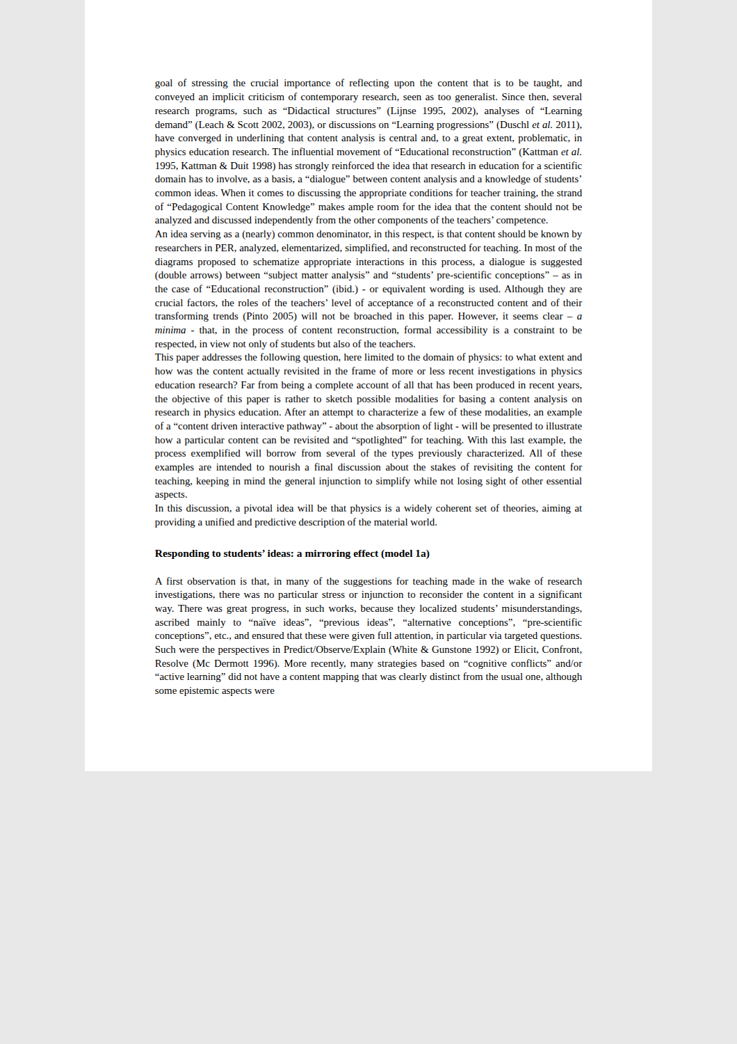goal of stressing the crucial importance of reflecting upon the content that is to be taught, and conveyed an implicit criticism of contemporary research, seen as too generalist. Since then, several research programs, such as “Didactical structures” (Lijnse 1995, 2002), analyses of “Learning demand” (Leach & Scott 2002, 2003), or discussions on “Learning progressions” (Duschl et al. 2011), have converged in underlining that content analysis is central and, to a great extent, problematic, in physics education research. The influential movement of “Educational reconstruction” (Kattman et al. 1995, Kattman & Duit 1998) has strongly reinforced the idea that research in education for a scientific domain has to involve, as a basis, a “dialogue” between content analysis and a knowledge of students’ common ideas. When it comes to discussing the appropriate conditions for teacher training, the strand of “Pedagogical Content Knowledge” makes ample room for the idea that the content should not be analyzed and discussed independently from the other components of the teachers’ competence.
An idea serving as a (nearly) common denominator, in this respect, is that content should be known by researchers in PER, analyzed, elementarized, simplified, and reconstructed for teaching. In most of the diagrams proposed to schematize appropriate interactions in this process, a dialogue is suggested (double arrows) between “subject matter analysis” and “students’ pre-scientific conceptions” – as in the case of “Educational reconstruction” (ibid.) - or equivalent wording is used. Although they are crucial factors, the roles of the teachers’ level of acceptance of a reconstructed content and of their transforming trends (Pinto 2005) will not be broached in this paper. However, it seems clear – a minima - that, in the process of content reconstruction, formal accessibility is a constraint to be respected, in view not only of students but also of the teachers.
This paper addresses the following question, here limited to the domain of physics: to what extent and how was the content actually revisited in the frame of more or less recent investigations in physics education research? Far from being a complete account of all that has been produced in recent years, the objective of this paper is rather to sketch possible modalities for basing a content analysis on research in physics education. After an attempt to characterize a few of these modalities, an example of a “content driven interactive pathway” - about the absorption of light - will be presented to illustrate how a particular content can be revisited and “spotlighted” for teaching. With this last example, the process exemplified will borrow from several of the types previously characterized. All of these examples are intended to nourish a final discussion about the stakes of revisiting the content for teaching, keeping in mind the general injunction to simplify while not losing sight of other essential aspects.
In this discussion, a pivotal idea will be that physics is a widely coherent set of theories, aiming at providing a unified and predictive description of the material world.
Responding to students’ ideas: a mirroring effect (model 1a)
A first observation is that, in many of the suggestions for teaching made in the wake of research investigations, there was no particular stress or injunction to reconsider the content in a significant way. There was great progress, in such works, because they localized students’ misunderstandings, ascribed mainly to “naïve ideas”, “previous ideas”, “alternative conceptions”, “pre-scientific conceptions”, etc., and ensured that these were given full attention, in particular via targeted questions. Such were the perspectives in Predict/Observe/Explain (White & Gunstone 1992) or Elicit, Confront, Resolve (Mc Dermott 1996). More recently, many strategies based on “cognitive conflicts” and/or “active learning” did not have a content mapping that was clearly distinct from the usual one, although some epistemic aspects were